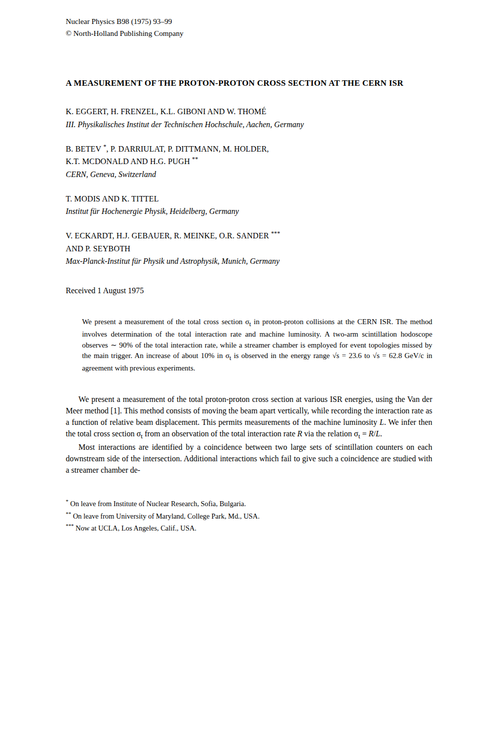Nuclear Physics B98 (1975) 93–99
© North-Holland Publishing Company
A Measurement of the Proton-Proton Cross Section at the CERN ISR
K. Eggert, H. Frenzel, K.L. Giboni and W. Thomé
III. Physikalisches Institut der Technischen Hochschule, Aachen, Germany
B. Betev *, P. Darriulat, P. Dittmann, M. Holder,
K.T. McDonald and H.G. Pugh **
CERN, Geneva, Switzerland
T. Modis and K. Tittel
Institut für Hochenergie Physik, Heidelberg, Germany
V. Eckardt, H.J. Gebauer, R. Meinke, O.R. Sander ***
and P. Seyboth
Max-Planck-Institut für Physik und Astrophysik, Munich, Germany
Received 1 August 1975
We present a measurement of the total cross section σt in proton-proton collisions at the CERN ISR. The method involves determination of the total interaction rate and machine luminosity. A two-arm scintillation hodoscope observes ∼ 90% of the total interaction rate, while a streamer chamber is employed for event topologies missed by the main trigger. An increase of about 10% in σt is observed in the energy range √s = 23.6 to √s = 62.8 GeV/c in agreement with previous experiments.
We present a measurement of the total proton-proton cross section at various ISR energies, using the Van der Meer method [1]. This method consists of moving the beam apart vertically, while recording the interaction rate as a function of relative beam displacement. This permits measurements of the machine luminosity L. We infer then the total cross section σt from an observation of the total interaction rate R via the relation σt = R/L.
Most interactions are identified by a coincidence between two large sets of scintillation counters on each downstream side of the intersection. Additional interactions which fail to give such a coincidence are studied with a streamer chamber de-
* On leave from Institute of Nuclear Research, Sofia, Bulgaria.
** On leave from University of Maryland, College Park, Md., USA.
*** Now at UCLA, Los Angeles, Calif., USA.